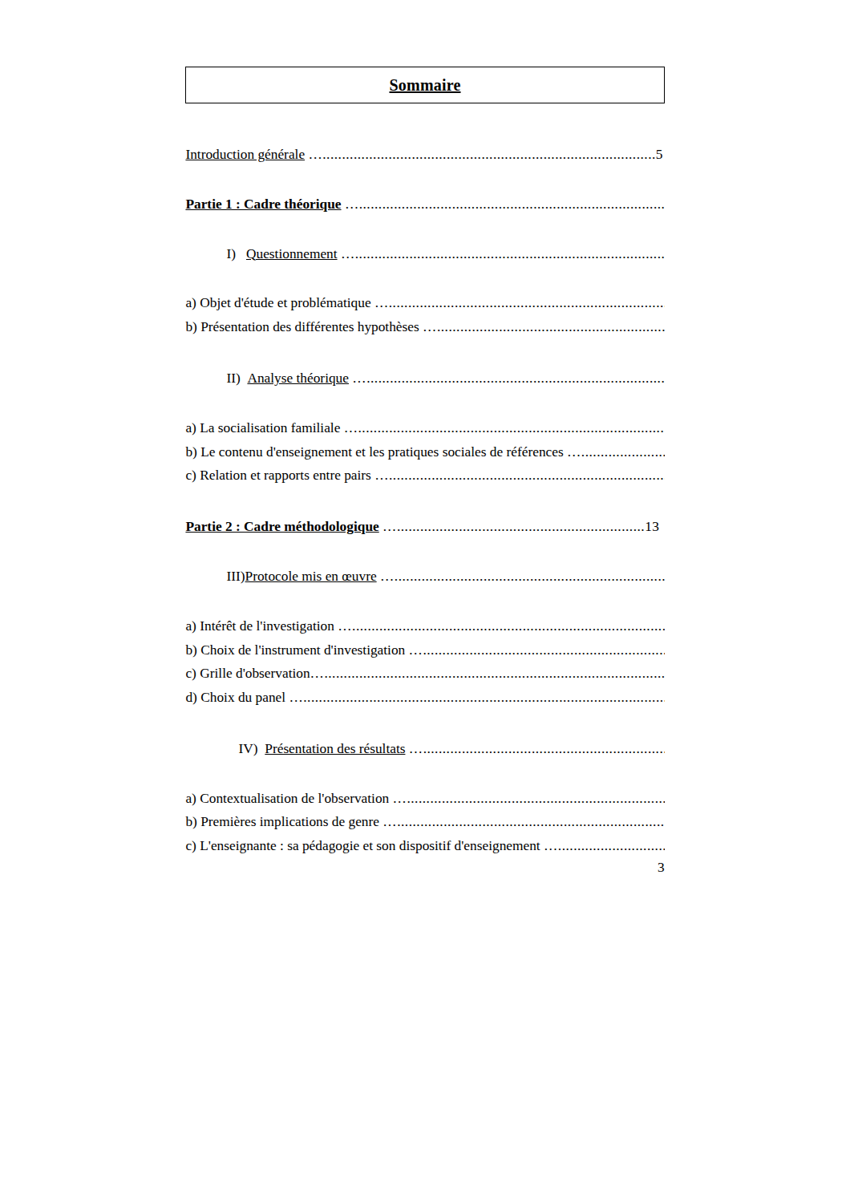Sommaire
Introduction générale …......................................................................................5
Partie 1 : Cadre théorique …....................................................................................7
I) Questionnement …...............................................................................................7
a) Objet d'étude et problématique …...............................................................................7
b) Présentation des différentes hypothèses …..................................................................7
II) Analyse théorique …........................................................................................8
a) La socialisation familiale …........................................................................................8
b) Le contenu d'enseignement et les pratiques sociales de références …..........................9
c) Relation et rapports entre pairs …............................................................................12
Partie 2 : Cadre méthodologique …................................................................13
III)Protocole mis en œuvre …............................................................................13
a) Intérêt de l'investigation …......................................................................................13
b) Choix de l'instrument d'investigation …....................................................................13
c) Grille d'observation…...............................................................................................15
d) Choix du panel …....................................................................................................16
IV) Présentation des résultats …..................................................................17
a) Contextualisation de l'observation …........................................................................17
b) Premières implications de genre …...........................................................................18
c) L'enseignante : sa pédagogie et son dispositif d'enseignement …..............................19
3